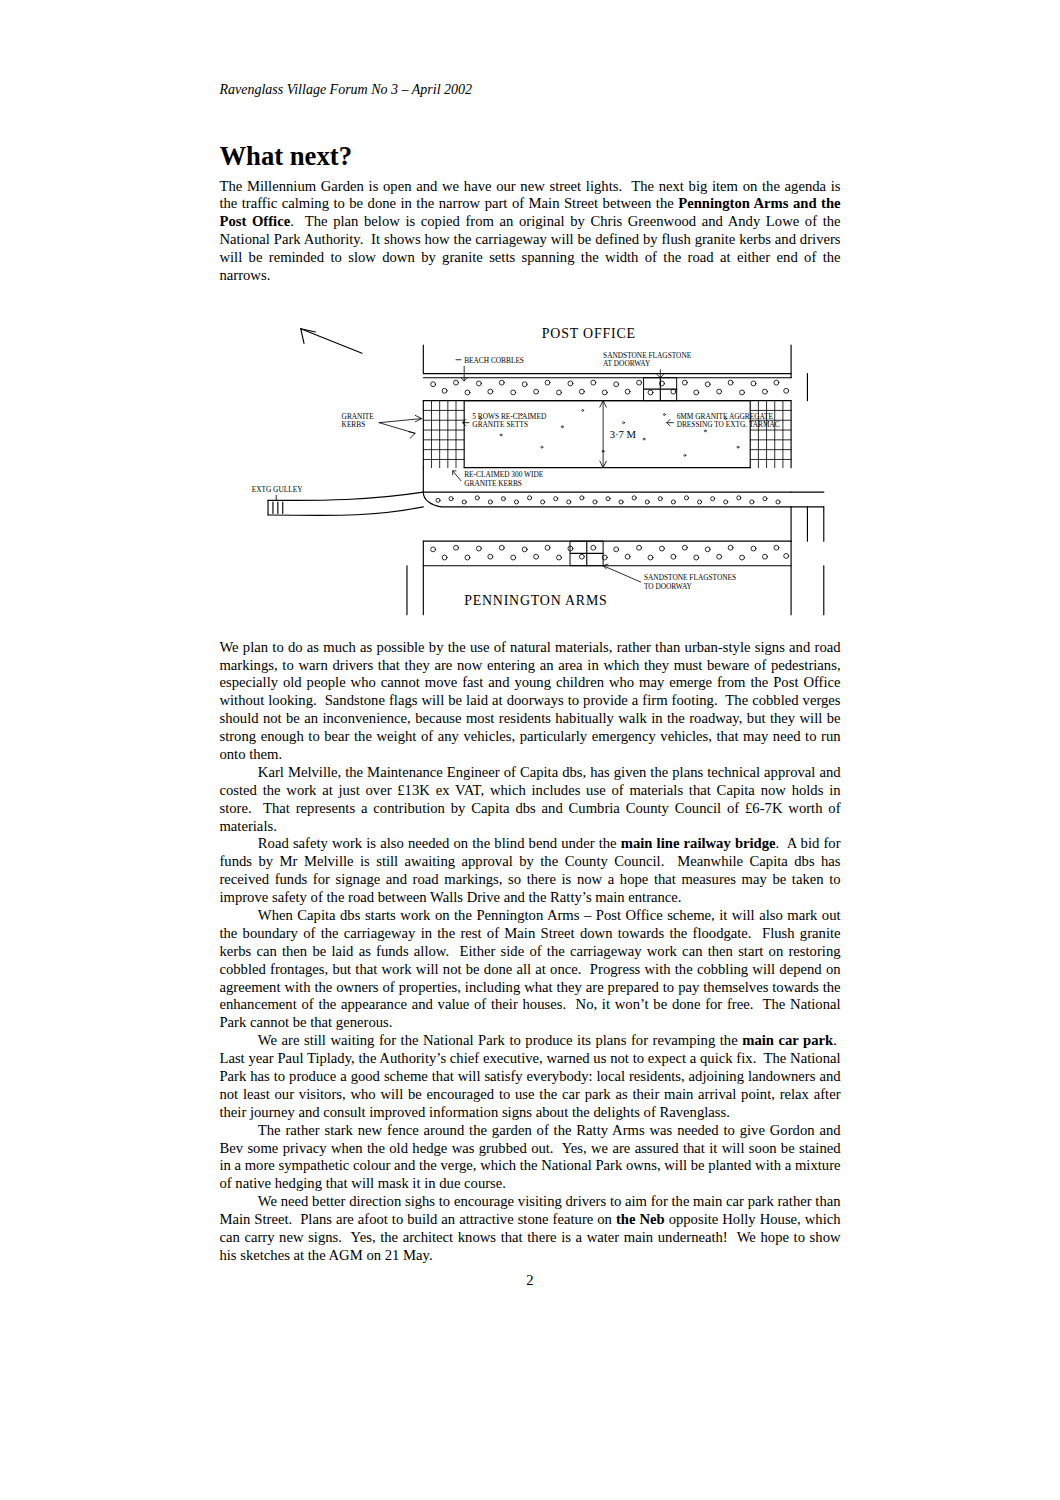Ravenglass Village Forum No 3 – April 2002
What next?
The Millennium Garden is open and we have our new street lights. The next big item on the agenda is the traffic calming to be done in the narrow part of Main Street between the Pennington Arms and the Post Office. The plan below is copied from an original by Chris Greenwood and Andy Lowe of the National Park Authority. It shows how the carriageway will be defined by flush granite kerbs and drivers will be reminded to slow down by granite setts spanning the width of the road at either end of the narrows.
POST OFFICE BEACH COBBLES SANDSTONE FLAGSTONE AT DOORWAY 3·7 M GRANITE KERBS 5 ROWS RE-CLAIMED GRANITE SETTS 6MM GRANITE AGGREGATE DRESSING TO EXTG. TARMAC RE-CLAIMED 300 WIDE GRANITE KERBS EXTG GULLEY SANDSTONE FLAGSTONES TO DOORWAY PENNINGTON ARMS
We plan to do as much as possible by the use of natural materials, rather than urban-style signs and road markings, to warn drivers that they are now entering an area in which they must beware of pedestrians, especially old people who cannot move fast and young children who may emerge from the Post Office without looking. Sandstone flags will be laid at doorways to provide a firm footing. The cobbled verges should not be an inconvenience, because most residents habitually walk in the roadway, but they will be strong enough to bear the weight of any vehicles, particularly emergency vehicles, that may need to run onto them.
Karl Melville, the Maintenance Engineer of Capita dbs, has given the plans technical approval and costed the work at just over £13K ex VAT, which includes use of materials that Capita now holds in store. That represents a contribution by Capita dbs and Cumbria County Council of £6-7K worth of materials.
Road safety work is also needed on the blind bend under the main line railway bridge. A bid for funds by Mr Melville is still awaiting approval by the County Council. Meanwhile Capita dbs has received funds for signage and road markings, so there is now a hope that measures may be taken to improve safety of the road between Walls Drive and the Ratty’s main entrance.
When Capita dbs starts work on the Pennington Arms – Post Office scheme, it will also mark out the boundary of the carriageway in the rest of Main Street down towards the floodgate. Flush granite kerbs can then be laid as funds allow. Either side of the carriageway work can then start on restoring cobbled frontages, but that work will not be done all at once. Progress with the cobbling will depend on agreement with the owners of properties, including what they are prepared to pay themselves towards the enhancement of the appearance and value of their houses. No, it won’t be done for free. The National Park cannot be that generous.
We are still waiting for the National Park to produce its plans for revamping the main car park. Last year Paul Tiplady, the Authority’s chief executive, warned us not to expect a quick fix. The National Park has to produce a good scheme that will satisfy everybody: local residents, adjoining landowners and not least our visitors, who will be encouraged to use the car park as their main arrival point, relax after their journey and consult improved information signs about the delights of Ravenglass.
The rather stark new fence around the garden of the Ratty Arms was needed to give Gordon and Bev some privacy when the old hedge was grubbed out. Yes, we are assured that it will soon be stained in a more sympathetic colour and the verge, which the National Park owns, will be planted with a mixture of native hedging that will mask it in due course.
We need better direction sighs to encourage visiting drivers to aim for the main car park rather than Main Street. Plans are afoot to build an attractive stone feature on the Neb opposite Holly House, which can carry new signs. Yes, the architect knows that there is a water main underneath! We hope to show his sketches at the AGM on 21 May.
2